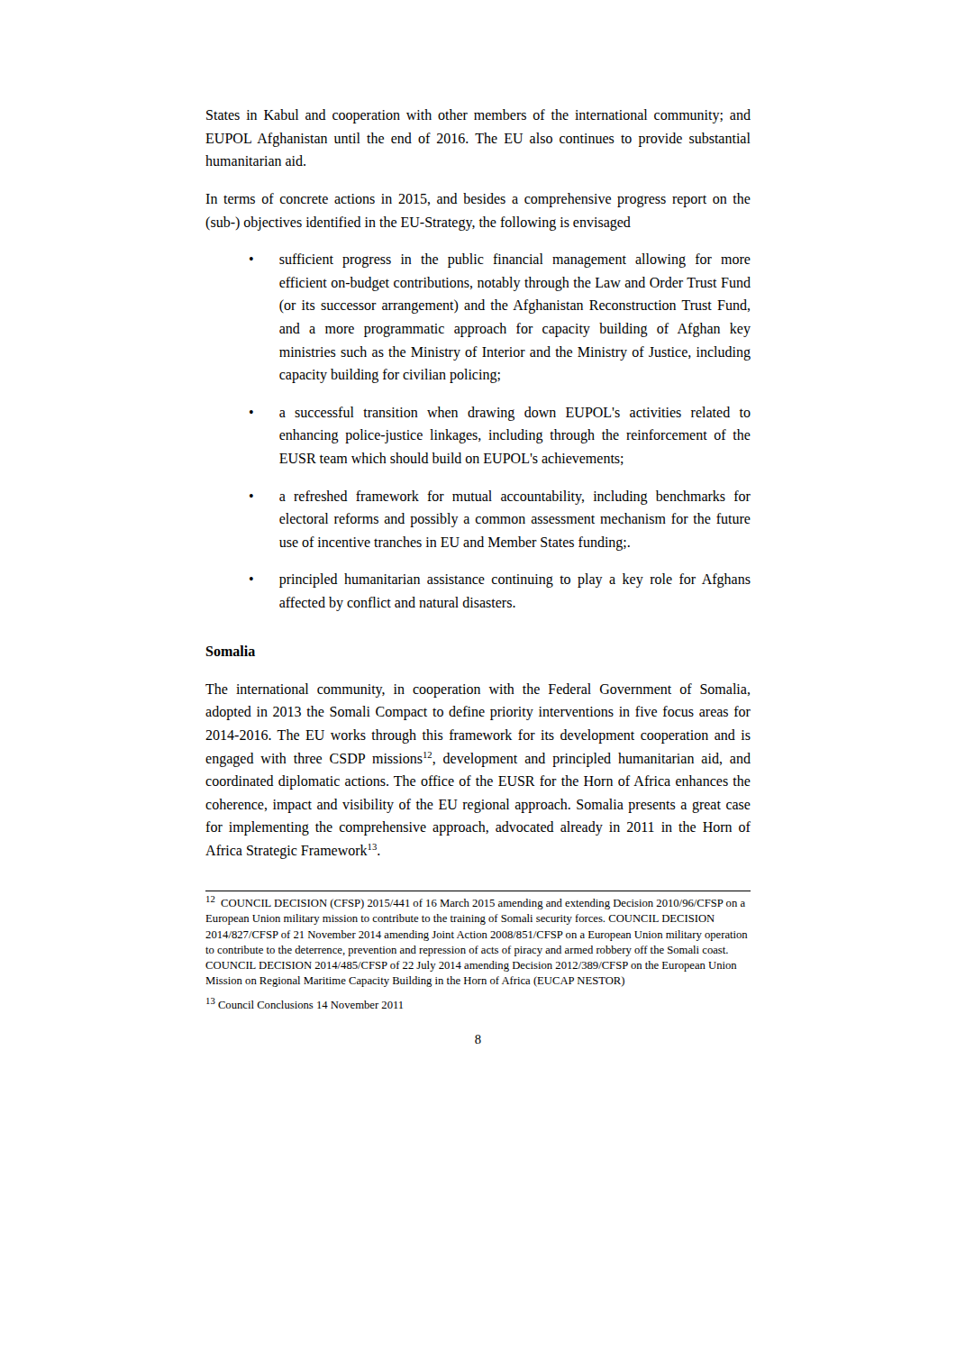States in Kabul and cooperation with other members of the international community; and EUPOL Afghanistan until the end of 2016. The EU also continues to provide substantial humanitarian aid.
In terms of concrete actions in 2015, and besides a comprehensive progress report on the (sub-) objectives identified in the EU-Strategy, the following is envisaged
sufficient progress in the public financial management allowing for more efficient on-budget contributions, notably through the Law and Order Trust Fund (or its successor arrangement) and the Afghanistan Reconstruction Trust Fund, and a more programmatic approach for capacity building of Afghan key ministries such as the Ministry of Interior and the Ministry of Justice, including capacity building for civilian policing;
a successful transition when drawing down EUPOL's activities related to enhancing police-justice linkages, including through the reinforcement of the EUSR team which should build on EUPOL's achievements;
a refreshed framework for mutual accountability, including benchmarks for electoral reforms and possibly a common assessment mechanism for the future use of incentive tranches in EU and Member States funding;.
principled humanitarian assistance continuing to play a key role for Afghans affected by conflict and natural disasters.
Somalia
The international community, in cooperation with the Federal Government of Somalia, adopted in 2013 the Somali Compact to define priority interventions in five focus areas for 2014-2016. The EU works through this framework for its development cooperation and is engaged with three CSDP missions12, development and principled humanitarian aid, and coordinated diplomatic actions. The office of the EUSR for the Horn of Africa enhances the coherence, impact and visibility of the EU regional approach. Somalia presents a great case for implementing the comprehensive approach, advocated already in 2011 in the Horn of Africa Strategic Framework13.
12 COUNCIL DECISION (CFSP) 2015/441 of 16 March 2015 amending and extending Decision 2010/96/CFSP on a European Union military mission to contribute to the training of Somali security forces. COUNCIL DECISION 2014/827/CFSP of 21 November 2014 amending Joint Action 2008/851/CFSP on a European Union military operation to contribute to the deterrence, prevention and repression of acts of piracy and armed robbery off the Somali coast. COUNCIL DECISION 2014/485/CFSP of 22 July 2014 amending Decision 2012/389/CFSP on the European Union Mission on Regional Maritime Capacity Building in the Horn of Africa (EUCAP NESTOR)
13 Council Conclusions 14 November 2011
8